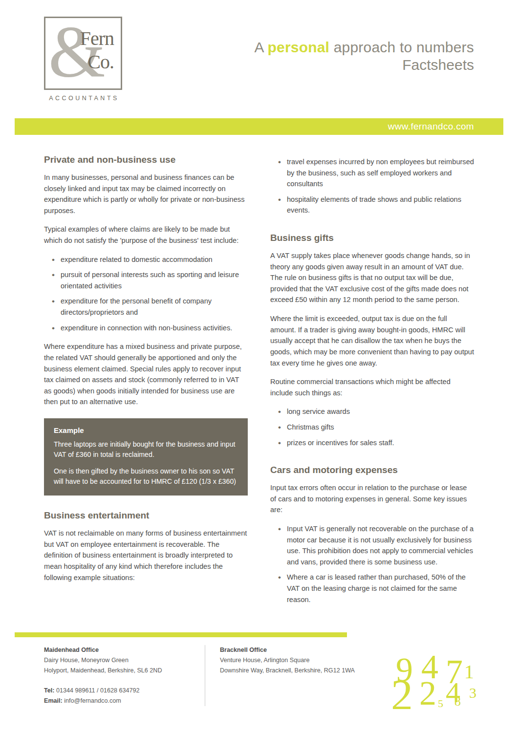& Fern Co.
ACCOUNTANTS
A personal approach to numbers
Factsheets
www.fernandco.com
Private and non-business use
In many businesses, personal and business finances can be closely linked and input tax may be claimed incorrectly on expenditure which is partly or wholly for private or non-business purposes.
Typical examples of where claims are likely to be made but which do not satisfy the 'purpose of the business' test include:
expenditure related to domestic accommodation
pursuit of personal interests such as sporting and leisure orientated activities
expenditure for the personal benefit of company directors/proprietors and
expenditure in connection with non-business activities.
Where expenditure has a mixed business and private purpose, the related VAT should generally be apportioned and only the business element claimed. Special rules apply to recover input tax claimed on assets and stock (commonly referred to in VAT as goods) when goods initially intended for business use are then put to an alternative use.
Example
Three laptops are initially bought for the business and input VAT of £360 in total is reclaimed.
One is then gifted by the business owner to his son so VAT will have to be accounted for to HMRC of £120 (1/3 x £360)
Business entertainment
VAT is not reclaimable on many forms of business entertainment but VAT on employee entertainment is recoverable. The definition of business entertainment is broadly interpreted to mean hospitality of any kind which therefore includes the following example situations:
travel expenses incurred by non employees but reimbursed by the business, such as self employed workers and consultants
hospitality elements of trade shows and public relations events.
Business gifts
A VAT supply takes place whenever goods change hands, so in theory any goods given away result in an amount of VAT due. The rule on business gifts is that no output tax will be due, provided that the VAT exclusive cost of the gifts made does not exceed £50 within any 12 month period to the same person.
Where the limit is exceeded, output tax is due on the full amount. If a trader is giving away bought-in goods, HMRC will usually accept that he can disallow the tax when he buys the goods, which may be more convenient than having to pay output tax every time he gives one away.
Routine commercial transactions which might be affected include such things as:
long service awards
Christmas gifts
prizes or incentives for sales staff.
Cars and motoring expenses
Input tax errors often occur in relation to the purchase or lease of cars and to motoring expenses in general. Some key issues are:
Input VAT is generally not recoverable on the purchase of a motor car because it is not usually exclusively for business use. This prohibition does not apply to commercial vehicles and vans, provided there is some business use.
Where a car is leased rather than purchased, 50% of the VAT on the leasing charge is not claimed for the same reason.
Maidenhead Office
Dairy House, Moneyrow Green
Holyport, Maidenhead, Berkshire, SL6 2ND
Tel: 01344 989611 / 01628 634792
Email: info@fernandco.com
Bracknell Office
Venture House, Arlington Square
Downshire Way, Bracknell, Berkshire, RG12 1WA
9 4 7 2 2 4 1 3 8 5